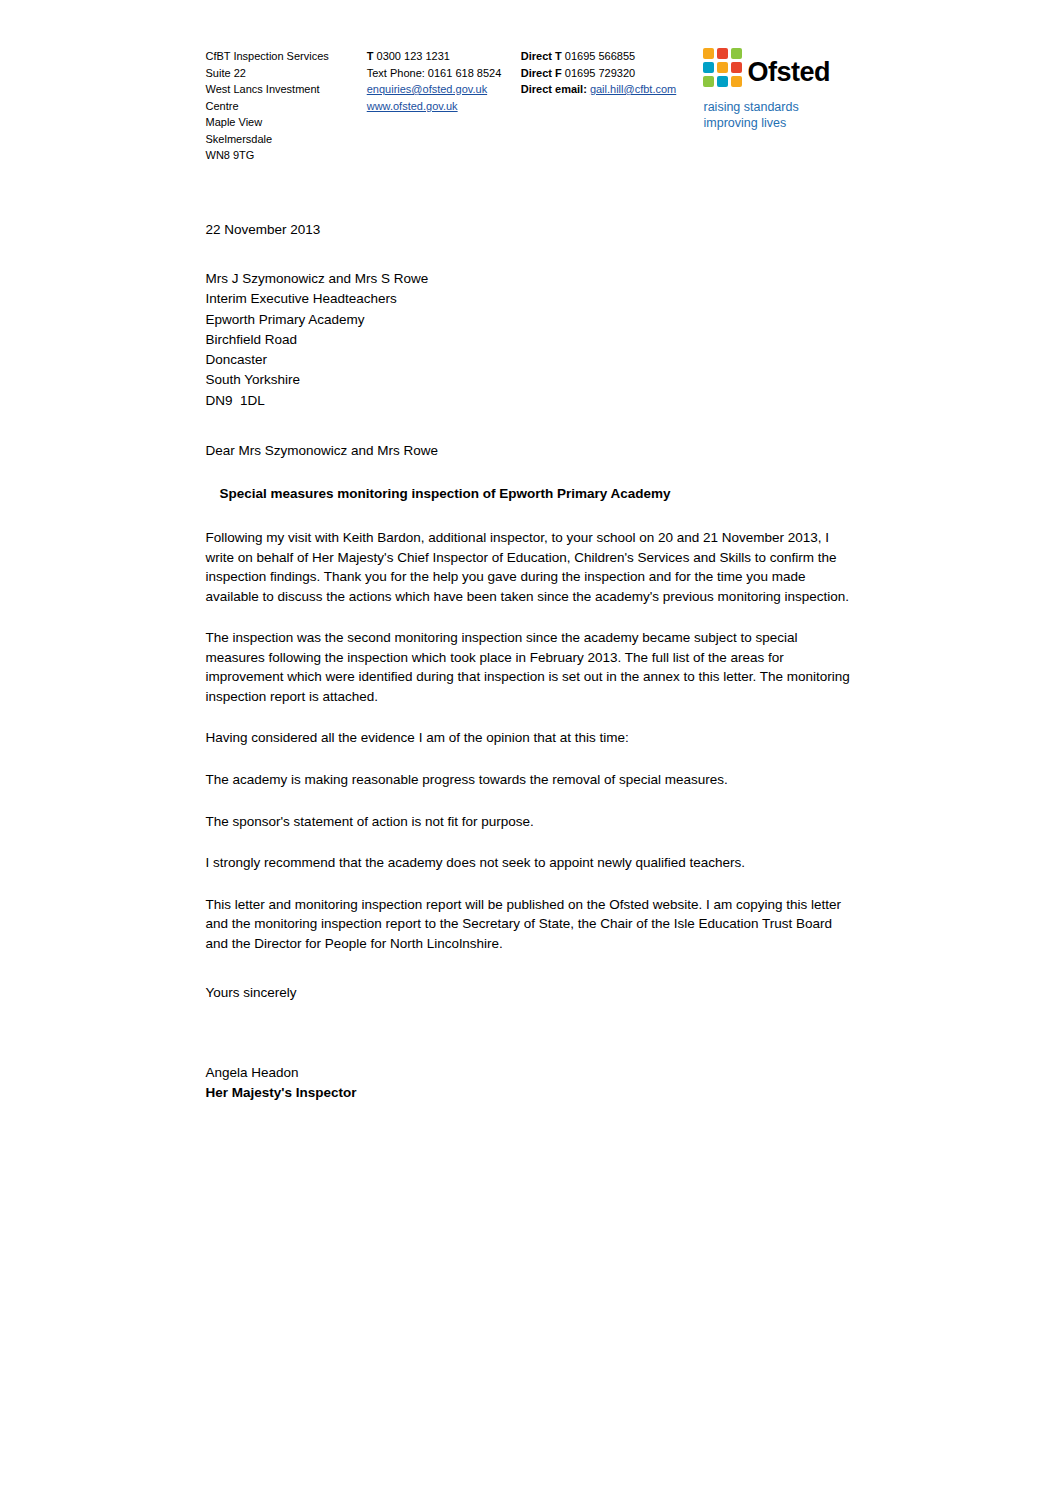CfBT Inspection Services
Suite 22
West Lancs Investment Centre
Maple View
Skelmersdale
WN8 9TG
T 0300 123 1231
Text Phone: 0161 618 8524
enquiries@ofsted.gov.uk
www.ofsted.gov.uk
Direct T 01695 566855
Direct F 01695 729320
Direct email: gail.hill@cfbt.com
Ofsted
raising standards
improving lives
22 November 2013
Mrs J Szymonowicz and Mrs S Rowe
Interim Executive Headteachers
Epworth Primary Academy
Birchfield Road
Doncaster
South Yorkshire
DN9 1DL
Dear Mrs Szymonowicz and Mrs Rowe
Special measures monitoring inspection of Epworth Primary Academy
Following my visit with Keith Bardon, additional inspector, to your school on 20 and 21 November 2013, I write on behalf of Her Majesty's Chief Inspector of Education, Children's Services and Skills to confirm the inspection findings. Thank you for the help you gave during the inspection and for the time you made available to discuss the actions which have been taken since the academy's previous monitoring inspection.
The inspection was the second monitoring inspection since the academy became subject to special measures following the inspection which took place in February 2013. The full list of the areas for improvement which were identified during that inspection is set out in the annex to this letter. The monitoring inspection report is attached.
Having considered all the evidence I am of the opinion that at this time:
The academy is making reasonable progress towards the removal of special measures.
The sponsor's statement of action is not fit for purpose.
I strongly recommend that the academy does not seek to appoint newly qualified teachers.
This letter and monitoring inspection report will be published on the Ofsted website. I am copying this letter and the monitoring inspection report to the Secretary of State, the Chair of the Isle Education Trust Board and the Director for People for North Lincolnshire.
Yours sincerely
Angela Headon
Her Majesty's Inspector